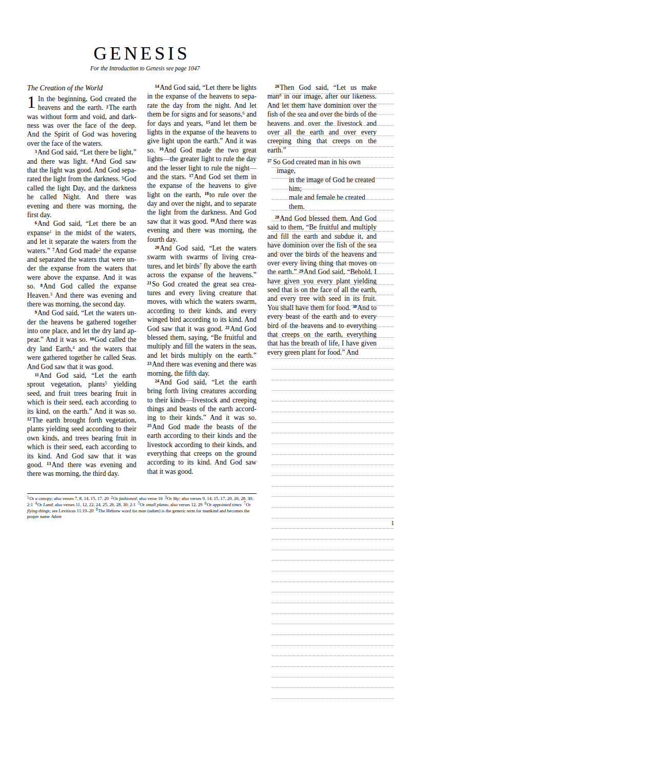GENESIS
For the Introduction to Genesis see page 1047
The Creation of the World
1 In the beginning, God created the heavens and the earth. 2The earth was without form and void, and darkness was over the face of the deep. And the Spirit of God was hovering over the face of the waters.
3And God said, “Let there be light,” and there was light. 4And God saw that the light was good. And God separated the light from the darkness. 5God called the light Day, and the darkness he called Night. And there was evening and there was morning, the first day.
6And God said, “Let there be an expanse1 in the midst of the waters, and let it separate the waters from the waters.” 7And God made2 the expanse and separated the waters that were under the expanse from the waters that were above the expanse. And it was so. 8And God called the expanse Heaven.3 And there was evening and there was morning, the second day.
9And God said, “Let the waters under the heavens be gathered together into one place, and let the dry land appear.” And it was so. 10God called the dry land Earth,4 and the waters that were gathered together he called Seas. And God saw that it was good.
11And God said, “Let the earth sprout vegetation, plants5 yielding seed, and fruit trees bearing fruit in which is their seed, each according to its kind, on the earth.” And it was so. 12The earth brought forth vegetation, plants yielding seed according to their own kinds, and trees bearing fruit in which is their seed, each according to its kind. And God saw that it was good. 13And there was evening and there was morning, the third day.
14And God said, “Let there be lights in the expanse of the heavens to separate the day from the night. And let them be for signs and for seasons,6 and for days and years, 15and let them be lights in the expanse of the heavens to give light upon the earth.” And it was so. 16And God made the two great lights—the greater light to rule the day and the lesser light to rule the night—and the stars. 17And God set them in the expanse of the heavens to give light on the earth, 18to rule over the day and over the night, and to separate the light from the darkness. And God saw that it was good. 19And there was evening and there was morning, the fourth day.
20And God said, “Let the waters swarm with swarms of living creatures, and let birds7 fly above the earth across the expanse of the heavens.” 21So God created the great sea creatures and every living creature that moves, with which the waters swarm, according to their kinds, and every winged bird according to its kind. And God saw that it was good. 22And God blessed them, saying, “Be fruitful and multiply and fill the waters in the seas, and let birds multiply on the earth.” 23And there was evening and there was morning, the fifth day.
24And God said, “Let the earth bring forth living creatures according to their kinds—livestock and creeping things and beasts of the earth according to their kinds.” And it was so. 25And God made the beasts of the earth according to their kinds and the livestock according to their kinds, and everything that creeps on the ground according to its kind. And God saw that it was good.
26Then God said, “Let us make man8 in our image, after our likeness. And let them have dominion over the fish of the sea and over the birds of the heavens and over the livestock and over all the earth and over every creeping thing that creeps on the earth.”
27 So God created man in his own image, in the image of God he created him; male and female he created them.
28And God blessed them. And God said to them, “Be fruitful and multiply and fill the earth and subdue it, and have dominion over the fish of the sea and over the birds of the heavens and over every living thing that moves on the earth.” 29And God said, “Behold, I have given you every plant yielding seed that is on the face of all the earth, and every tree with seed in its fruit. You shall have them for food. 30And to every beast of the earth and to every bird of the heavens and to everything that creeps on the earth, everything that has the breath of life, I have given every green plant for food.” And
1Or a canopy; also verses 7, 8, 14, 15, 17, 20 2Or fashioned; also verse 16 3Or Sky; also verses 9, 14, 15, 17, 20, 26, 28, 30; 2:1 4Or Land; also verses 11, 12, 22, 24, 25, 26, 28, 30; 2:1 5Or small plants; also verses 12, 29 6Or appointed times 7Or flying things; see Leviticus 11:19–20 8The Hebrew word for man (adam) is the generic term for mankind and becomes the proper name Adam
1